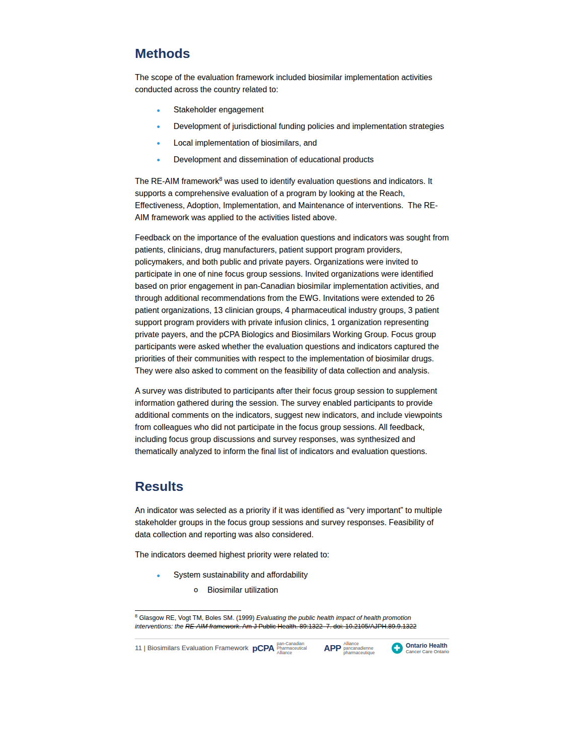Methods
The scope of the evaluation framework included biosimilar implementation activities conducted across the country related to:
Stakeholder engagement
Development of jurisdictional funding policies and implementation strategies
Local implementation of biosimilars, and
Development and dissemination of educational products
The RE-AIM framework8 was used to identify evaluation questions and indicators. It supports a comprehensive evaluation of a program by looking at the Reach, Effectiveness, Adoption, Implementation, and Maintenance of interventions. The RE-AIM framework was applied to the activities listed above.
Feedback on the importance of the evaluation questions and indicators was sought from patients, clinicians, drug manufacturers, patient support program providers, policymakers, and both public and private payers. Organizations were invited to participate in one of nine focus group sessions. Invited organizations were identified based on prior engagement in pan-Canadian biosimilar implementation activities, and through additional recommendations from the EWG. Invitations were extended to 26 patient organizations, 13 clinician groups, 4 pharmaceutical industry groups, 3 patient support program providers with private infusion clinics, 1 organization representing private payers, and the pCPA Biologics and Biosimilars Working Group. Focus group participants were asked whether the evaluation questions and indicators captured the priorities of their communities with respect to the implementation of biosimilar drugs. They were also asked to comment on the feasibility of data collection and analysis.
A survey was distributed to participants after their focus group session to supplement information gathered during the session. The survey enabled participants to provide additional comments on the indicators, suggest new indicators, and include viewpoints from colleagues who did not participate in the focus group sessions. All feedback, including focus group discussions and survey responses, was synthesized and thematically analyzed to inform the final list of indicators and evaluation questions.
Results
An indicator was selected as a priority if it was identified as “very important” to multiple stakeholder groups in the focus group sessions and survey responses. Feasibility of data collection and reporting was also considered.
The indicators deemed highest priority were related to:
System sustainability and affordability
Biosimilar utilization
8 Glasgow RE, Vogt TM, Boles SM. (1999) Evaluating the public health impact of health promotion interventions: the RE-AIM framework. Am J Public Health. 89:1322–7. doi: 10.2105/AJPH.89.9.1322
11 | Biosimilars Evaluation Framework
pCPA pan-Canadian
Pharmaceutical
Alliance
APP Alliance
pancanadienne
pharmaceutique
✚
Ontario HealthCancer Care Ontario